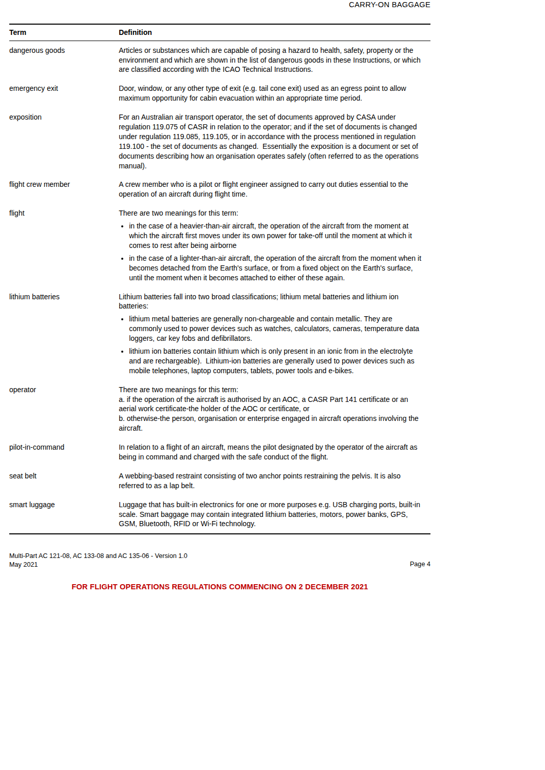CARRY-ON BAGGAGE
| Term | Definition |
| --- | --- |
| dangerous goods | Articles or substances which are capable of posing a hazard to health, safety, property or the environment and which are shown in the list of dangerous goods in these Instructions, or which are classified according with the ICAO Technical Instructions. |
| emergency exit | Door, window, or any other type of exit (e.g. tail cone exit) used as an egress point to allow maximum opportunity for cabin evacuation within an appropriate time period. |
| exposition | For an Australian air transport operator, the set of documents approved by CASA under regulation 119.075 of CASR in relation to the operator; and if the set of documents is changed under regulation 119.085, 119.105, or in accordance with the process mentioned in regulation 119.100 - the set of documents as changed. Essentially the exposition is a document or set of documents describing how an organisation operates safely (often referred to as the operations manual). |
| flight crew member | A crew member who is a pilot or flight engineer assigned to carry out duties essential to the operation of an aircraft during flight time. |
| flight | There are two meanings for this term: in the case of a heavier-than-air aircraft, the operation of the aircraft from the moment at which the aircraft first moves under its own power for take-off until the moment at which it comes to rest after being airborne in the case of a lighter-than-air aircraft, the operation of the aircraft from the moment when it becomes detached from the Earth's surface, or from a fixed object on the Earth's surface, until the moment when it becomes attached to either of these again. |
| lithium batteries | Lithium batteries fall into two broad classifications; lithium metal batteries and lithium ion batteries: lithium metal batteries are generally non-chargeable and contain metallic. They are commonly used to power devices such as watches, calculators, cameras, temperature data loggers, car key fobs and defibrillators. lithium ion batteries contain lithium which is only present in an ionic from in the electrolyte and are rechargeable). Lithium-ion batteries are generally used to power devices such as mobile telephones, laptop computers, tablets, power tools and e-bikes. |
| operator | There are two meanings for this term: a. if the operation of the aircraft is authorised by an AOC, a CASR Part 141 certificate or an aerial work certificate-the holder of the AOC or certificate, or b. otherwise-the person, organisation or enterprise engaged in aircraft operations involving the aircraft. |
| pilot-in-command | In relation to a flight of an aircraft, means the pilot designated by the operator of the aircraft as being in command and charged with the safe conduct of the flight. |
| seat belt | A webbing-based restraint consisting of two anchor points restraining the pelvis. It is also referred to as a lap belt. |
| smart luggage | Luggage that has built-in electronics for one or more purposes e.g. USB charging ports, built-in scale. Smart baggage may contain integrated lithium batteries, motors, power banks, GPS, GSM, Bluetooth, RFID or Wi-Fi technology. |
Multi-Part AC 121-08, AC 133-08 and AC 135-06 - Version 1.0
May 2021
Page 4
FOR FLIGHT OPERATIONS REGULATIONS COMMENCING ON 2 DECEMBER 2021